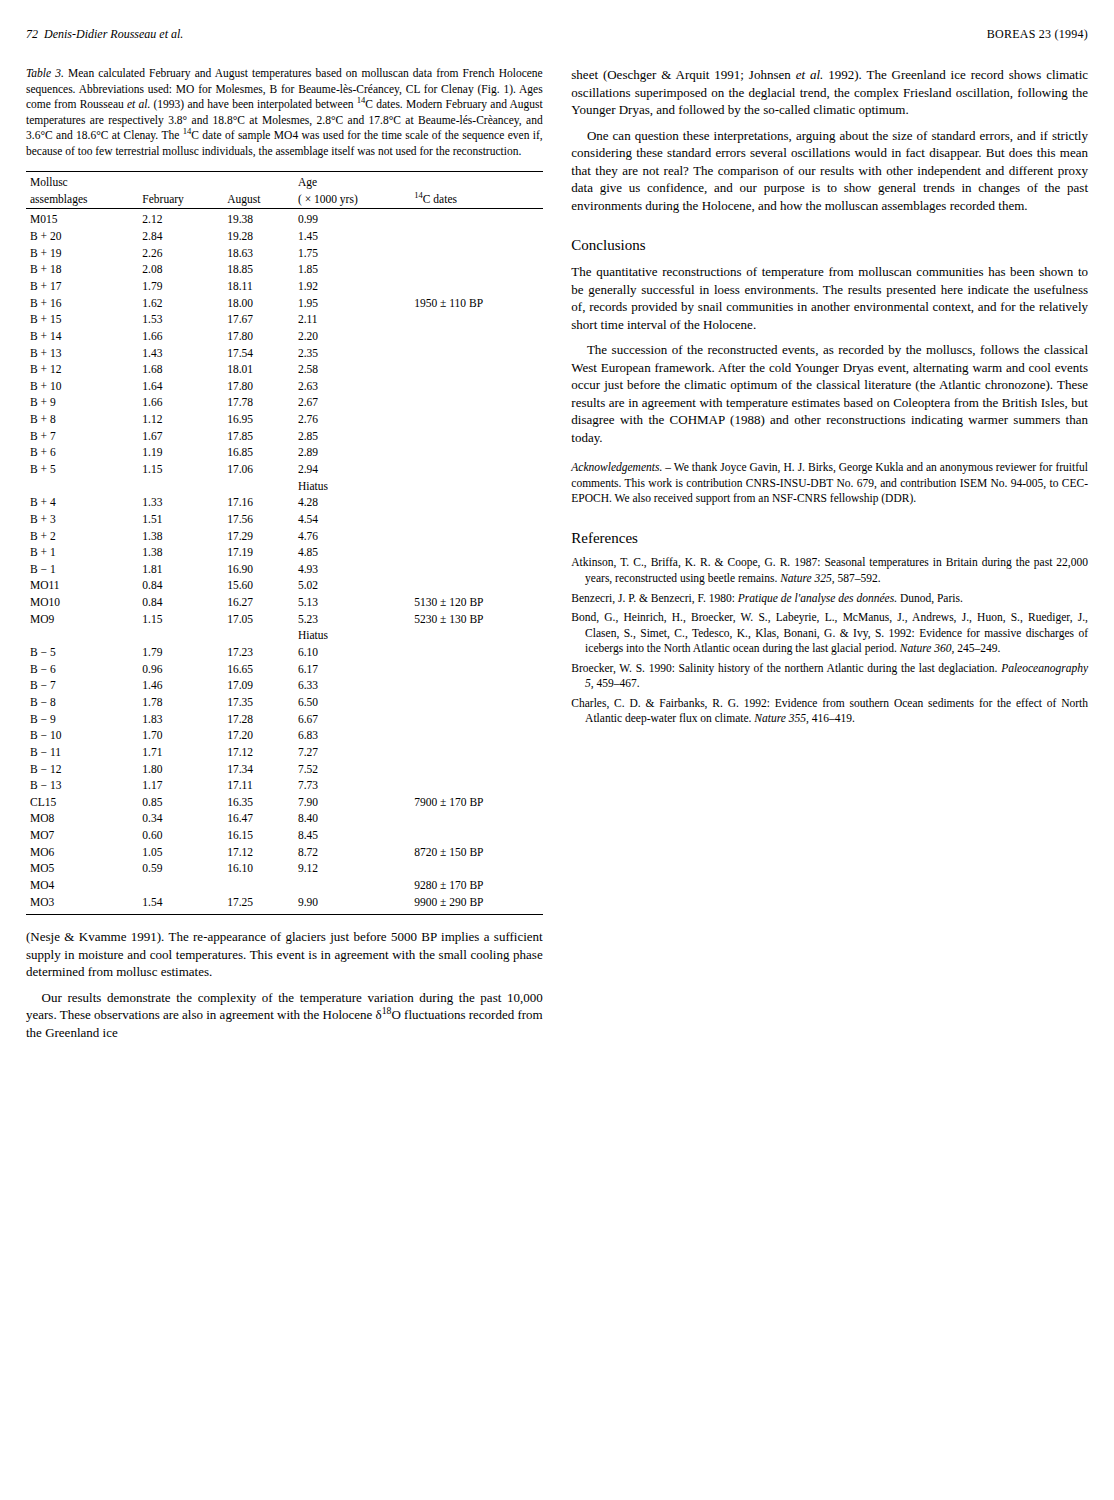72 Denis-Didier Rousseau et al.
BOREAS 23 (1994)
Table 3. Mean calculated February and August temperatures based on molluscan data from French Holocene sequences. Abbreviations used: MO for Molesmes, B for Beaume-lès-Créancey, CL for Clenay (Fig. 1). Ages come from Rousseau et al. (1993) and have been interpolated between 14C dates. Modern February and August temperatures are respectively 3.8° and 18.8°C at Molesmes, 2.8°C and 17.8°C at Beaume-lés-Crèancey, and 3.6°C and 18.6°C at Clenay. The 14C date of sample MO4 was used for the time scale of the sequence even if, because of too few terrestrial mollusc individuals, the assemblage itself was not used for the reconstruction.
| Mollusc | | | Age | |
| --- | --- | --- | --- | --- |
| assemblages | February | August | ( × 1000 yrs) | 14 C dates |
| M015 | 2.12 | 19.38 | 0.99 | |
| B + 20 | 2.84 | 19.28 | 1.45 | |
| B + 19 | 2.26 | 18.63 | 1.75 | |
| B + 18 | 2.08 | 18.85 | 1.85 | |
| B + 17 | 1.79 | 18.11 | 1.92 | |
| B + 16 | 1.62 | 18.00 | 1.95 | 1950 ± 110 BP |
| B + 15 | 1.53 | 17.67 | 2.11 | |
| B + 14 | 1.66 | 17.80 | 2.20 | |
| B + 13 | 1.43 | 17.54 | 2.35 | |
| B + 12 | 1.68 | 18.01 | 2.58 | |
| B + 10 | 1.64 | 17.80 | 2.63 | |
| B + 9 | 1.66 | 17.78 | 2.67 | |
| B + 8 | 1.12 | 16.95 | 2.76 | |
| B + 7 | 1.67 | 17.85 | 2.85 | |
| B + 6 | 1.19 | 16.85 | 2.89 | |
| B + 5 | 1.15 | 17.06 | 2.94 | |
| | | | Hiatus | |
| B + 4 | 1.33 | 17.16 | 4.28 | |
| B + 3 | 1.51 | 17.56 | 4.54 | |
| B + 2 | 1.38 | 17.29 | 4.76 | |
| B + 1 | 1.38 | 17.19 | 4.85 | |
| B − 1 | 1.81 | 16.90 | 4.93 | |
| MO11 | 0.84 | 15.60 | 5.02 | |
| MO10 | 0.84 | 16.27 | 5.13 | 5130 ± 120 BP |
| MO9 | 1.15 | 17.05 | 5.23 | 5230 ± 130 BP |
| | | | Hiatus | |
| B − 5 | 1.79 | 17.23 | 6.10 | |
| B − 6 | 0.96 | 16.65 | 6.17 | |
| B − 7 | 1.46 | 17.09 | 6.33 | |
| B − 8 | 1.78 | 17.35 | 6.50 | |
| B − 9 | 1.83 | 17.28 | 6.67 | |
| B − 10 | 1.70 | 17.20 | 6.83 | |
| B − 11 | 1.71 | 17.12 | 7.27 | |
| B − 12 | 1.80 | 17.34 | 7.52 | |
| B − 13 | 1.17 | 17.11 | 7.73 | |
| CL15 | 0.85 | 16.35 | 7.90 | 7900 ± 170 BP |
| MO8 | 0.34 | 16.47 | 8.40 | |
| MO7 | 0.60 | 16.15 | 8.45 | |
| MO6 | 1.05 | 17.12 | 8.72 | 8720 ± 150 BP |
| MO5 | 0.59 | 16.10 | 9.12 | |
| MO4 | | | | 9280 ± 170 BP |
| MO3 | 1.54 | 17.25 | 9.90 | 9900 ± 290 BP |
(Nesje & Kvamme 1991). The re-appearance of glaciers just before 5000 BP implies a sufficient supply in moisture and cool temperatures. This event is in agreement with the small cooling phase determined from mollusc estimates.
Our results demonstrate the complexity of the temperature variation during the past 10,000 years. These observations are also in agreement with the Holocene δ18O fluctuations recorded from the Greenland ice
sheet (Oeschger & Arquit 1991; Johnsen et al. 1992). The Greenland ice record shows climatic oscillations superimposed on the deglacial trend, the complex Friesland oscillation, following the Younger Dryas, and followed by the so-called climatic optimum.
One can question these interpretations, arguing about the size of standard errors, and if strictly considering these standard errors several oscillations would in fact disappear. But does this mean that they are not real? The comparison of our results with other independent and different proxy data give us confidence, and our purpose is to show general trends in changes of the past environments during the Holocene, and how the molluscan assemblages recorded them.
Conclusions
The quantitative reconstructions of temperature from molluscan communities has been shown to be generally successful in loess environments. The results presented here indicate the usefulness of, records provided by snail communities in another environmental context, and for the relatively short time interval of the Holocene.
The succession of the reconstructed events, as recorded by the molluscs, follows the classical West European framework. After the cold Younger Dryas event, alternating warm and cool events occur just before the climatic optimum of the classical literature (the Atlantic chronozone). These results are in agreement with temperature estimates based on Coleoptera from the British Isles, but disagree with the COHMAP (1988) and other reconstructions indicating warmer summers than today.
Acknowledgements. – We thank Joyce Gavin, H. J. Birks, George Kukla and an anonymous reviewer for fruitful comments. This work is contribution CNRS-INSU-DBT No. 679, and contribution ISEM No. 94-005, to CEC-EPOCH. We also received support from an NSF-CNRS fellowship (DDR).
References
Atkinson, T. C., Briffa, K. R. & Coope, G. R. 1987: Seasonal temperatures in Britain during the past 22,000 years, reconstructed using beetle remains. Nature 325, 587–592.
Benzecri, J. P. & Benzecri, F. 1980: Pratique de l'analyse des données. Dunod, Paris.
Bond, G., Heinrich, H., Broecker, W. S., Labeyrie, L., McManus, J., Andrews, J., Huon, S., Ruediger, J., Clasen, S., Simet, C., Tedesco, K., Klas, Bonani, G. & Ivy, S. 1992: Evidence for massive discharges of icebergs into the North Atlantic ocean during the last glacial period. Nature 360, 245–249.
Broecker, W. S. 1990: Salinity history of the northern Atlantic during the last deglaciation. Paleoceanography 5, 459–467.
Charles, C. D. & Fairbanks, R. G. 1992: Evidence from southern Ocean sediments for the effect of North Atlantic deep-water flux on climate. Nature 355, 416–419.